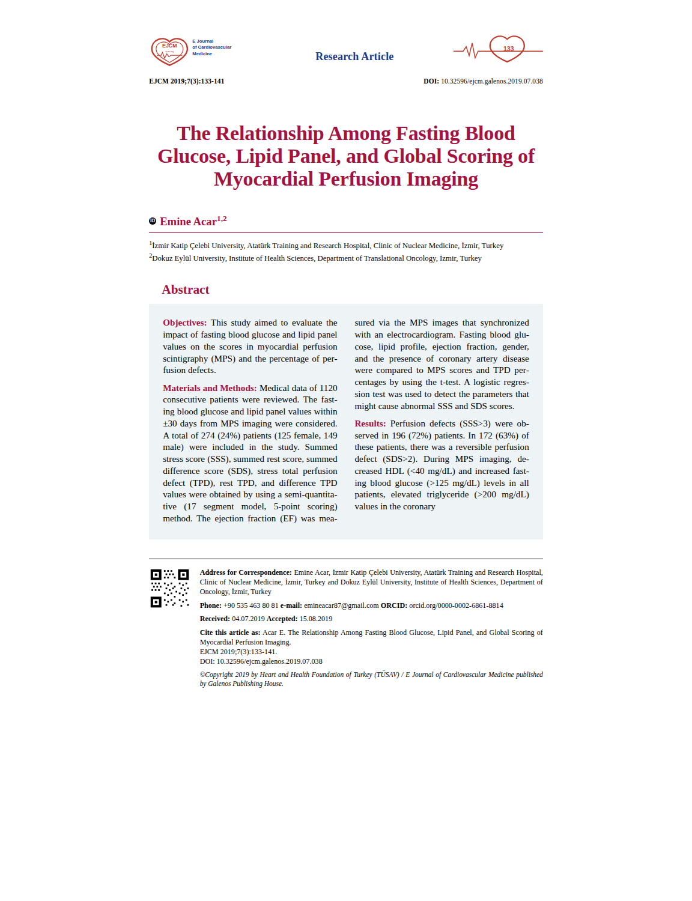EJCM ejcm.org E Journal of Cardiovascular Medicine
Research Article
133
EJCM 2019;7(3):133-141
DOI: 10.32596/ejcm.galenos.2019.07.038
The Relationship Among Fasting Blood Glucose, Lipid Panel, and Global Scoring of Myocardial Perfusion Imaging
Emine Acar1,2
1İzmir Katip Çelebi University, Atatürk Training and Research Hospital, Clinic of Nuclear Medicine, İzmir, Turkey
2Dokuz Eylül University, Institute of Health Sciences, Department of Translational Oncology, İzmir, Turkey
Abstract
Objectives: This study aimed to evaluate the impact of fasting blood glucose and lipid panel values on the scores in myocardial perfusion scintigraphy (MPS) and the percentage of perfusion defects.
Materials and Methods: Medical data of 1120 consecutive patients were reviewed. The fasting blood glucose and lipid panel values within ±30 days from MPS imaging were considered. A total of 274 (24%) patients (125 female, 149 male) were included in the study. Summed stress score (SSS), summed rest score, summed difference score (SDS), stress total perfusion defect (TPD), rest TPD, and difference TPD values were obtained by using a semi-quantitative (17 segment model, 5-point scoring) method. The ejection fraction (EF) was measured via the MPS images that synchronized with an electrocardiogram. Fasting blood glucose, lipid profile, ejection fraction, gender, and the presence of coronary artery disease were compared to MPS scores and TPD percentages by using the t-test. A logistic regression test was used to detect the parameters that might cause abnormal SSS and SDS scores.
Results: Perfusion defects (SSS>3) were observed in 196 (72%) patients. In 172 (63%) of these patients, there was a reversible perfusion defect (SDS>2). During MPS imaging, decreased HDL (<40 mg/dL) and increased fasting blood glucose (>125 mg/dL) levels in all patients, elevated triglyceride (>200 mg/dL) values in the coronary
Address for Correspondence: Emine Acar, İzmir Katip Çelebi University, Atatürk Training and Research Hospital, Clinic of Nuclear Medicine, İzmir, Turkey and Dokuz Eylül University, Institute of Health Sciences, Department of Oncology, İzmir, Turkey
Phone: +90 535 463 80 81 e-mail: emineacar87@gmail.com ORCID: orcid.org/0000-0002-6861-8814
Received: 04.07.2019 Accepted: 15.08.2019
Cite this article as: Acar E. The Relationship Among Fasting Blood Glucose, Lipid Panel, and Global Scoring of Myocardial Perfusion Imaging.
EJCM 2019;7(3):133-141.
DOI: 10.32596/ejcm.galenos.2019.07.038
©Copyright 2019 by Heart and Health Foundation of Turkey (TÜSAV) / E Journal of Cardiovascular Medicine published by Galenos Publishing House.